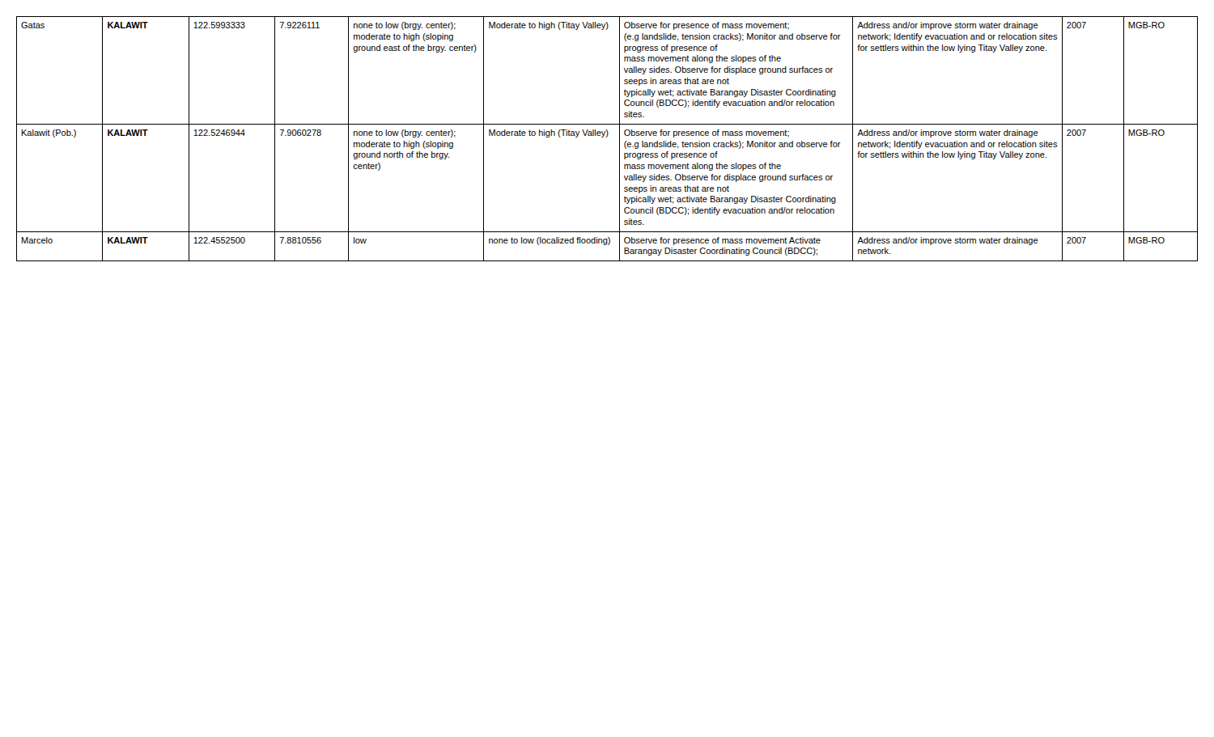| Gatas | KALAWIT | 122.5993333 | 7.9226111 | none to low (brgy. center); moderate to high (sloping ground east of the brgy. center) | Moderate to high (Titay Valley) | Observe for presence of mass movement; (e.g landslide, tension cracks); Monitor and observe for progress of presence of mass movement along the slopes of the valley sides. Observe for displace ground surfaces or seeps in areas that are not typically wet; activate Barangay Disaster Coordinating Council (BDCC); identify evacuation and/or relocation sites. | Address and/or improve storm water drainage network; Identify evacuation and or relocation sites for settlers within the low lying Titay Valley zone. | 2007 | MGB-RO |
| Kalawit (Pob.) | KALAWIT | 122.5246944 | 7.9060278 | none to low (brgy. center); moderate to high (sloping ground north of the brgy. center) | Moderate to high (Titay Valley) | Observe for presence of mass movement; (e.g landslide, tension cracks); Monitor and observe for progress of presence of mass movement along the slopes of the valley sides. Observe for displace ground surfaces or seeps in areas that are not typically wet; activate Barangay Disaster Coordinating Council (BDCC); identify evacuation and/or relocation sites. | Address and/or improve storm water drainage network; Identify evacuation and or relocation sites for settlers within the low lying Titay Valley zone. | 2007 | MGB-RO |
| Marcelo | KALAWIT | 122.4552500 | 7.8810556 | low | none to low (localized flooding) | Observe for presence of mass movement Activate Barangay Disaster Coordinating Council (BDCC); | Address and/or improve storm water drainage network. | 2007 | MGB-RO |